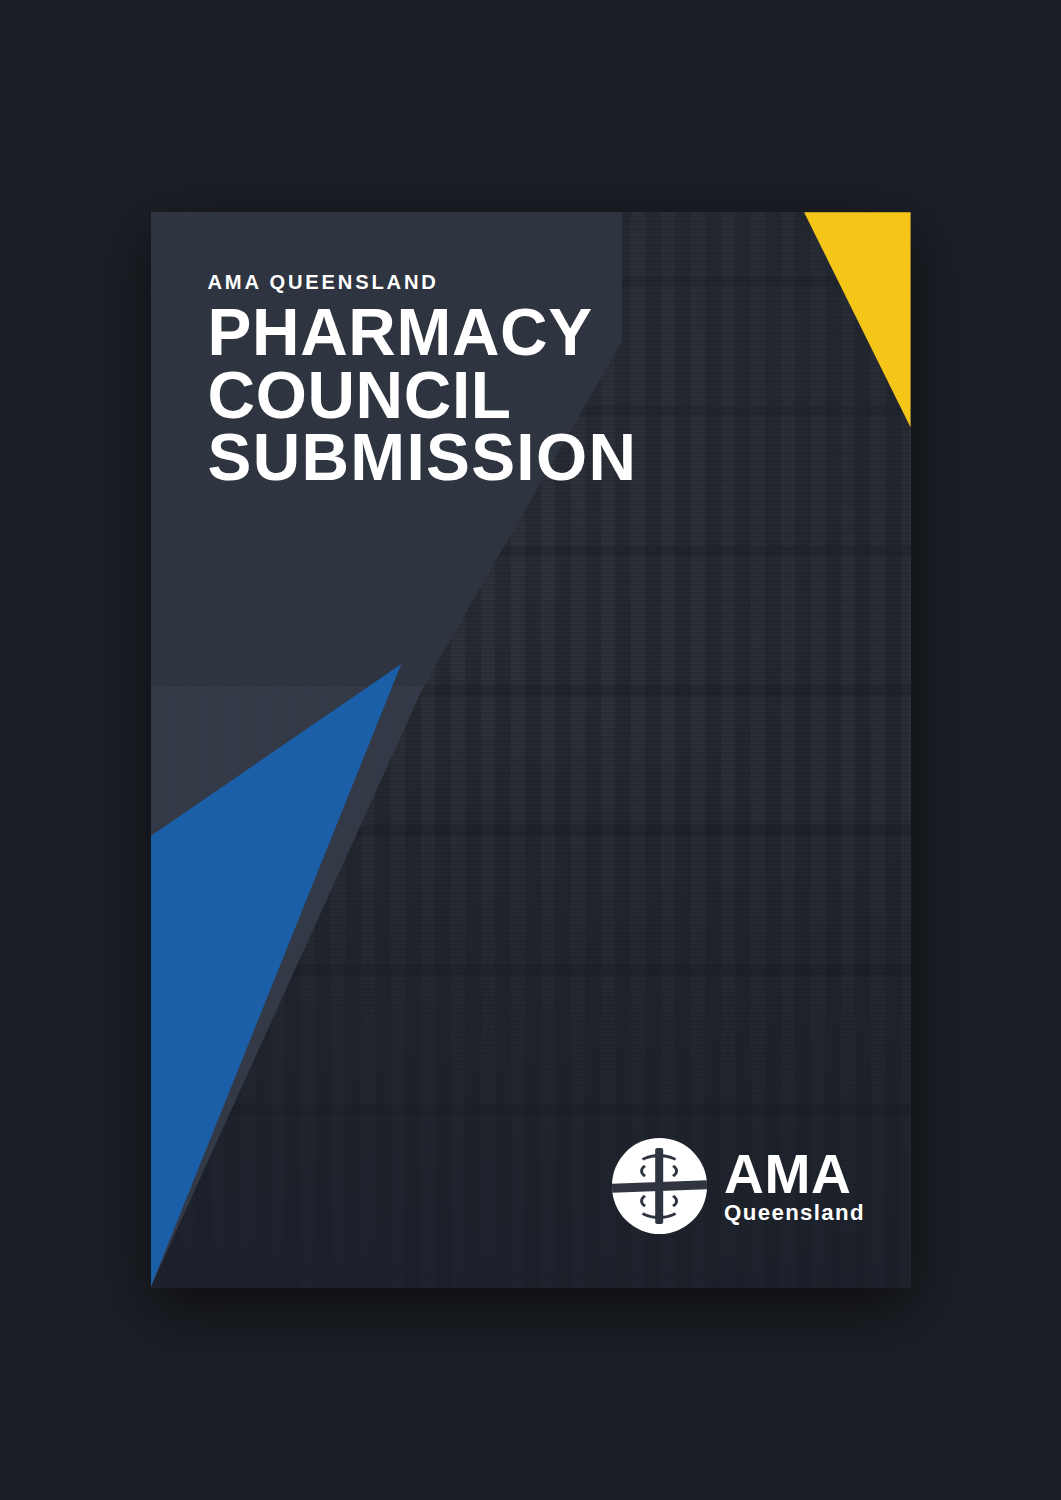AMA Queensland
Pharmacy Council Submission
AMA Queensland